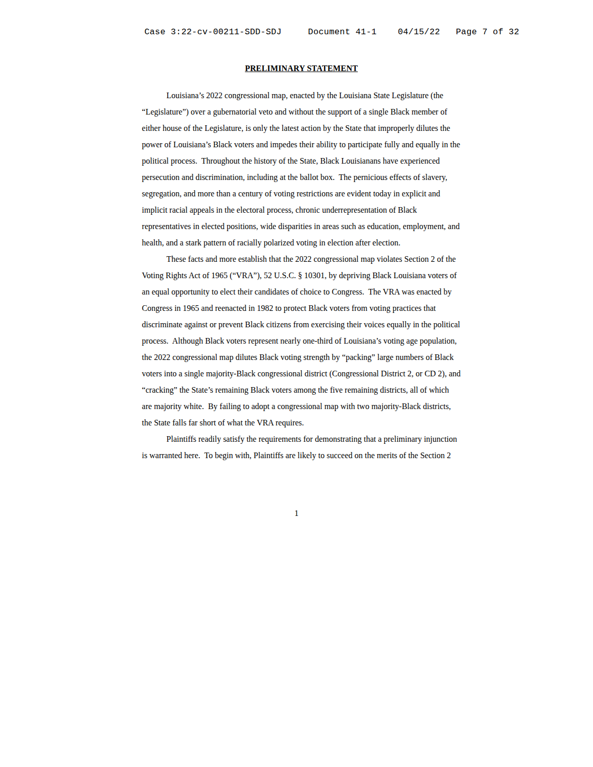Case 3:22-cv-00211-SDD-SDJ Document 41-1 04/15/22 Page 7 of 32
Preliminary Statement
Louisiana’s 2022 congressional map, enacted by the Louisiana State Legislature (the “Legislature”) over a gubernatorial veto and without the support of a single Black member of either house of the Legislature, is only the latest action by the State that improperly dilutes the power of Louisiana’s Black voters and impedes their ability to participate fully and equally in the political process. Throughout the history of the State, Black Louisianans have experienced persecution and discrimination, including at the ballot box. The pernicious effects of slavery, segregation, and more than a century of voting restrictions are evident today in explicit and implicit racial appeals in the electoral process, chronic underrepresentation of Black representatives in elected positions, wide disparities in areas such as education, employment, and health, and a stark pattern of racially polarized voting in election after election.
These facts and more establish that the 2022 congressional map violates Section 2 of the Voting Rights Act of 1965 (“VRA”), 52 U.S.C. § 10301, by depriving Black Louisiana voters of an equal opportunity to elect their candidates of choice to Congress. The VRA was enacted by Congress in 1965 and reenacted in 1982 to protect Black voters from voting practices that discriminate against or prevent Black citizens from exercising their voices equally in the political process. Although Black voters represent nearly one-third of Louisiana’s voting age population, the 2022 congressional map dilutes Black voting strength by “packing” large numbers of Black voters into a single majority-Black congressional district (Congressional District 2, or CD 2), and “cracking” the State’s remaining Black voters among the five remaining districts, all of which are majority white. By failing to adopt a congressional map with two majority-Black districts, the State falls far short of what the VRA requires.
Plaintiffs readily satisfy the requirements for demonstrating that a preliminary injunction is warranted here. To begin with, Plaintiffs are likely to succeed on the merits of the Section 2
1